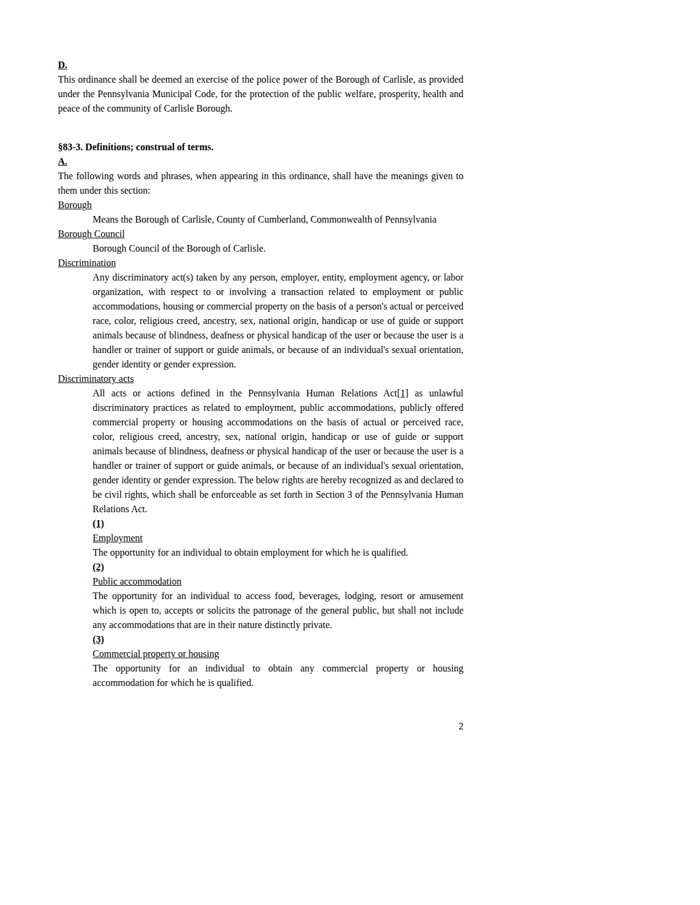D.
This ordinance shall be deemed an exercise of the police power of the Borough of Carlisle, as provided under the Pennsylvania Municipal Code, for the protection of the public welfare, prosperity, health and peace of the community of Carlisle Borough.
§83-3. Definitions; construal of terms.
A.
The following words and phrases, when appearing in this ordinance, shall have the meanings given to them under this section:
Borough
Means the Borough of Carlisle, County of Cumberland, Commonwealth of Pennsylvania
Borough Council
Borough Council of the Borough of Carlisle.
Discrimination
Any discriminatory act(s) taken by any person, employer, entity, employment agency, or labor organization, with respect to or involving a transaction related to employment or public accommodations, housing or commercial property on the basis of a person's actual or perceived race, color, religious creed, ancestry, sex, national origin, handicap or use of guide or support animals because of blindness, deafness or physical handicap of the user or because the user is a handler or trainer of support or guide animals, or because of an individual's sexual orientation, gender identity or gender expression.
Discriminatory acts
All acts or actions defined in the Pennsylvania Human Relations Act[1] as unlawful discriminatory practices as related to employment, public accommodations, publicly offered commercial property or housing accommodations on the basis of actual or perceived race, color, religious creed, ancestry, sex, national origin, handicap or use of guide or support animals because of blindness, deafness or physical handicap of the user or because the user is a handler or trainer of support or guide animals, or because of an individual's sexual orientation, gender identity or gender expression. The below rights are hereby recognized as and declared to be civil rights, which shall be enforceable as set forth in Section 3 of the Pennsylvania Human Relations Act.
(1)
Employment
The opportunity for an individual to obtain employment for which he is qualified.
(2)
Public accommodation
The opportunity for an individual to access food, beverages, lodging, resort or amusement which is open to, accepts or solicits the patronage of the general public, but shall not include any accommodations that are in their nature distinctly private.
(3)
Commercial property or housing
The opportunity for an individual to obtain any commercial property or housing accommodation for which he is qualified.
2